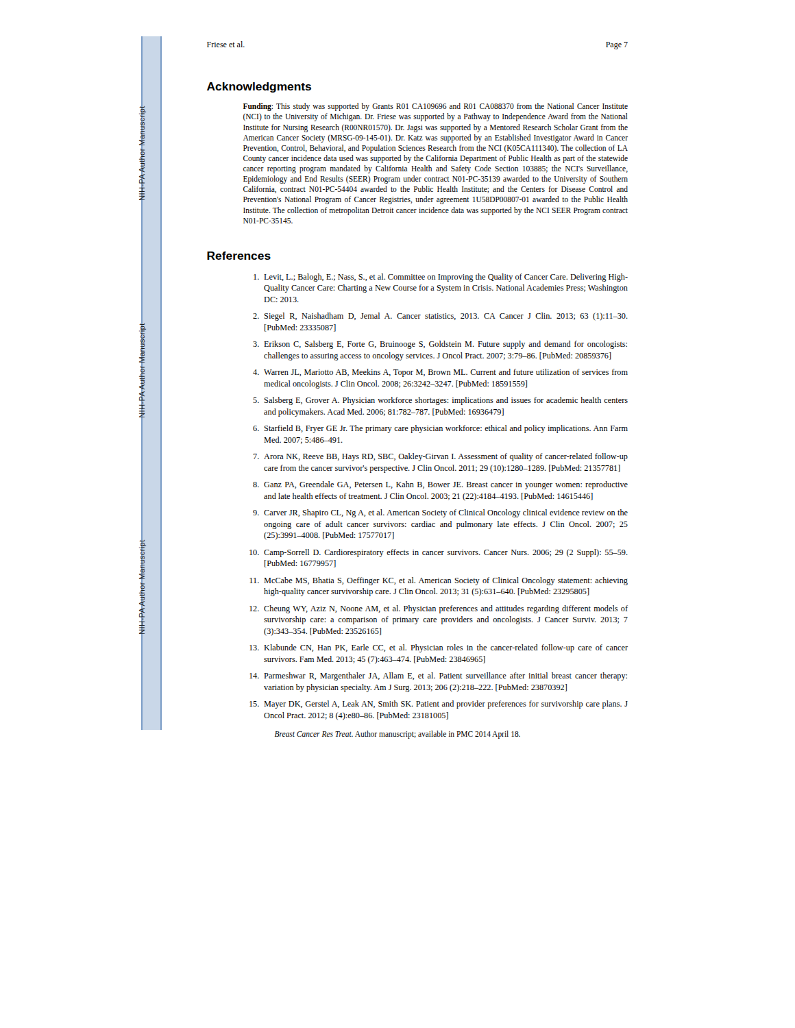NIH-PA Author Manuscript
NIH-PA Author Manuscript
NIH-PA Author Manuscript
Friese et al.
Page 7
Acknowledgments
Funding: This study was supported by Grants R01 CA109696 and R01 CA088370 from the National Cancer Institute (NCI) to the University of Michigan. Dr. Friese was supported by a Pathway to Independence Award from the National Institute for Nursing Research (R00NR01570). Dr. Jagsi was supported by a Mentored Research Scholar Grant from the American Cancer Society (MRSG-09-145-01). Dr. Katz was supported by an Established Investigator Award in Cancer Prevention, Control, Behavioral, and Population Sciences Research from the NCI (K05CA111340). The collection of LA County cancer incidence data used was supported by the California Department of Public Health as part of the statewide cancer reporting program mandated by California Health and Safety Code Section 103885; the NCI's Surveillance, Epidemiology and End Results (SEER) Program under contract N01-PC-35139 awarded to the University of Southern California, contract N01-PC-54404 awarded to the Public Health Institute; and the Centers for Disease Control and Prevention's National Program of Cancer Registries, under agreement 1U58DP00807-01 awarded to the Public Health Institute. The collection of metropolitan Detroit cancer incidence data was supported by the NCI SEER Program contract N01-PC-35145.
References
Levit, L.; Balogh, E.; Nass, S., et al. Committee on Improving the Quality of Cancer Care. Delivering High-Quality Cancer Care: Charting a New Course for a System in Crisis. National Academies Press; Washington DC: 2013.
Siegel R, Naishadham D, Jemal A. Cancer statistics, 2013. CA Cancer J Clin. 2013; 63 (1):11–30. [PubMed: 23335087]
Erikson C, Salsberg E, Forte G, Bruinooge S, Goldstein M. Future supply and demand for oncologists: challenges to assuring access to oncology services. J Oncol Pract. 2007; 3:79–86. [PubMed: 20859376]
Warren JL, Mariotto AB, Meekins A, Topor M, Brown ML. Current and future utilization of services from medical oncologists. J Clin Oncol. 2008; 26:3242–3247. [PubMed: 18591559]
Salsberg E, Grover A. Physician workforce shortages: implications and issues for academic health centers and policymakers. Acad Med. 2006; 81:782–787. [PubMed: 16936479]
Starfield B, Fryer GE Jr. The primary care physician workforce: ethical and policy implications. Ann Farm Med. 2007; 5:486–491.
Arora NK, Reeve BB, Hays RD, SBC, Oakley-Girvan I. Assessment of quality of cancer-related follow-up care from the cancer survivor's perspective. J Clin Oncol. 2011; 29 (10):1280–1289. [PubMed: 21357781]
Ganz PA, Greendale GA, Petersen L, Kahn B, Bower JE. Breast cancer in younger women: reproductive and late health effects of treatment. J Clin Oncol. 2003; 21 (22):4184–4193. [PubMed: 14615446]
Carver JR, Shapiro CL, Ng A, et al. American Society of Clinical Oncology clinical evidence review on the ongoing care of adult cancer survivors: cardiac and pulmonary late effects. J Clin Oncol. 2007; 25 (25):3991–4008. [PubMed: 17577017]
Camp-Sorrell D. Cardiorespiratory effects in cancer survivors. Cancer Nurs. 2006; 29 (2 Suppl): 55–59. [PubMed: 16779957]
McCabe MS, Bhatia S, Oeffinger KC, et al. American Society of Clinical Oncology statement: achieving high-quality cancer survivorship care. J Clin Oncol. 2013; 31 (5):631–640. [PubMed: 23295805]
Cheung WY, Aziz N, Noone AM, et al. Physician preferences and attitudes regarding different models of survivorship care: a comparison of primary care providers and oncologists. J Cancer Surviv. 2013; 7 (3):343–354. [PubMed: 23526165]
Klabunde CN, Han PK, Earle CC, et al. Physician roles in the cancer-related follow-up care of cancer survivors. Fam Med. 2013; 45 (7):463–474. [PubMed: 23846965]
Parmeshwar R, Margenthaler JA, Allam E, et al. Patient surveillance after initial breast cancer therapy: variation by physician specialty. Am J Surg. 2013; 206 (2):218–222. [PubMed: 23870392]
Mayer DK, Gerstel A, Leak AN, Smith SK. Patient and provider preferences for survivorship care plans. J Oncol Pract. 2012; 8 (4):e80–86. [PubMed: 23181005]
Breast Cancer Res Treat. Author manuscript; available in PMC 2014 April 18.